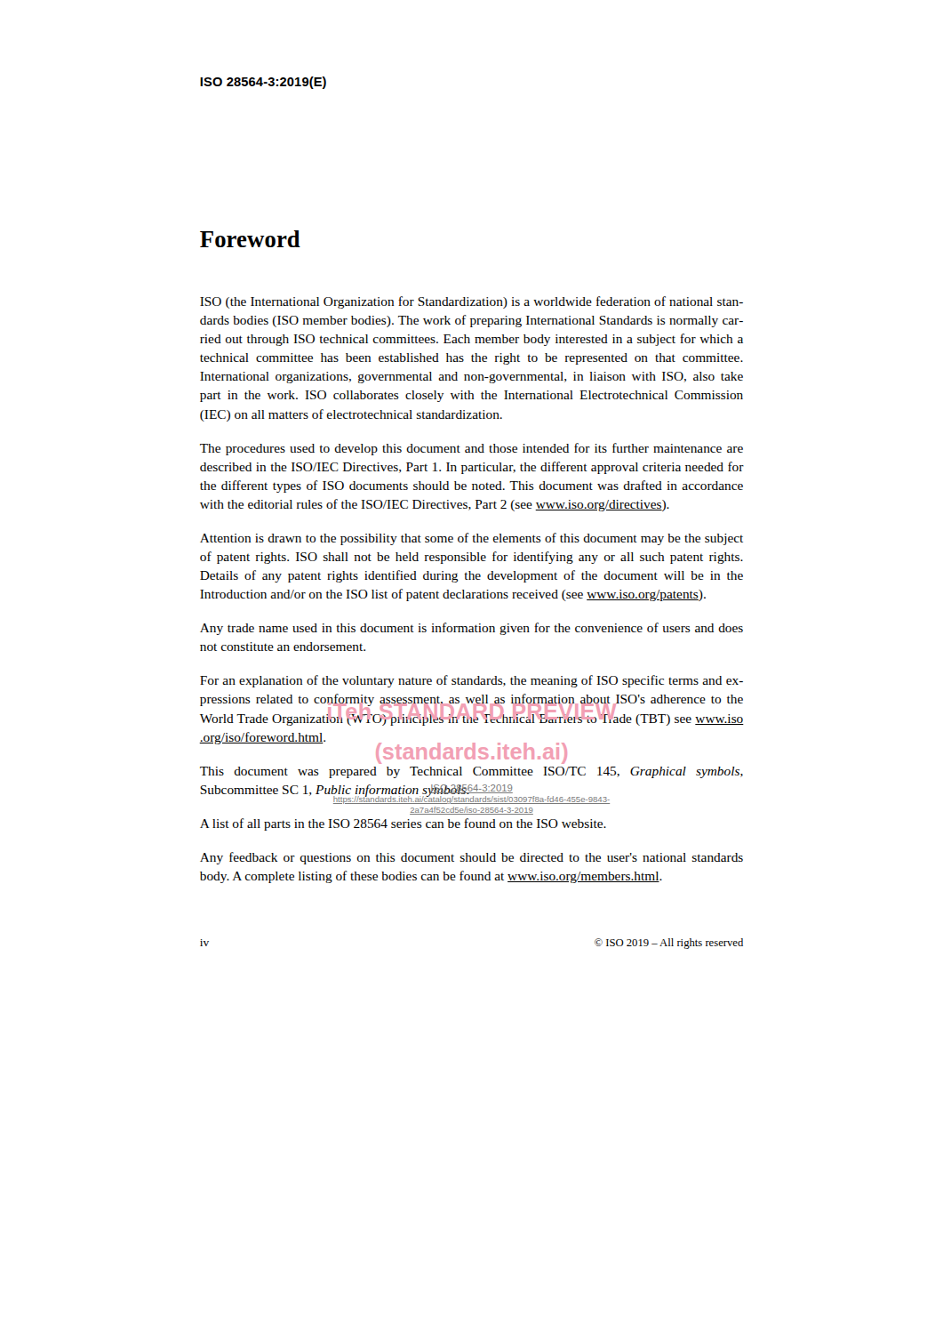ISO 28564-3:2019(E)
Foreword
ISO (the International Organization for Standardization) is a worldwide federation of national standards bodies (ISO member bodies). The work of preparing International Standards is normally carried out through ISO technical committees. Each member body interested in a subject for which a technical committee has been established has the right to be represented on that committee. International organizations, governmental and non-governmental, in liaison with ISO, also take part in the work. ISO collaborates closely with the International Electrotechnical Commission (IEC) on all matters of electrotechnical standardization.
The procedures used to develop this document and those intended for its further maintenance are described in the ISO/IEC Directives, Part 1. In particular, the different approval criteria needed for the different types of ISO documents should be noted. This document was drafted in accordance with the editorial rules of the ISO/IEC Directives, Part 2 (see www.iso.org/directives).
Attention is drawn to the possibility that some of the elements of this document may be the subject of patent rights. ISO shall not be held responsible for identifying any or all such patent rights. Details of any patent rights identified during the development of the document will be in the Introduction and/or on the ISO list of patent declarations received (see www.iso.org/patents).
Any trade name used in this document is information given for the convenience of users and does not constitute an endorsement.
For an explanation of the voluntary nature of standards, the meaning of ISO specific terms and expressions related to conformity assessment, as well as information about ISO's adherence to the World Trade Organization (WTO) principles in the Technical Barriers to Trade (TBT) see www.iso .org/iso/foreword.html.
This document was prepared by Technical Committee ISO/TC 145, Graphical symbols, Subcommittee SC 1, Public information symbols.
A list of all parts in the ISO 28564 series can be found on the ISO website.
iTeh STANDARD PREVIEW
(standards.iteh.ai)
ISO 28564-3:2019
https://standards.iteh.ai/catalog/standards/sist/03097f8a-fd46-455e-9843-
2a7a4f52cd5e/iso-28564-3-2019
Any feedback or questions on this document should be directed to the user's national standards body. A complete listing of these bodies can be found at www.iso.org/members.html.
iv
© ISO 2019 – All rights reserved